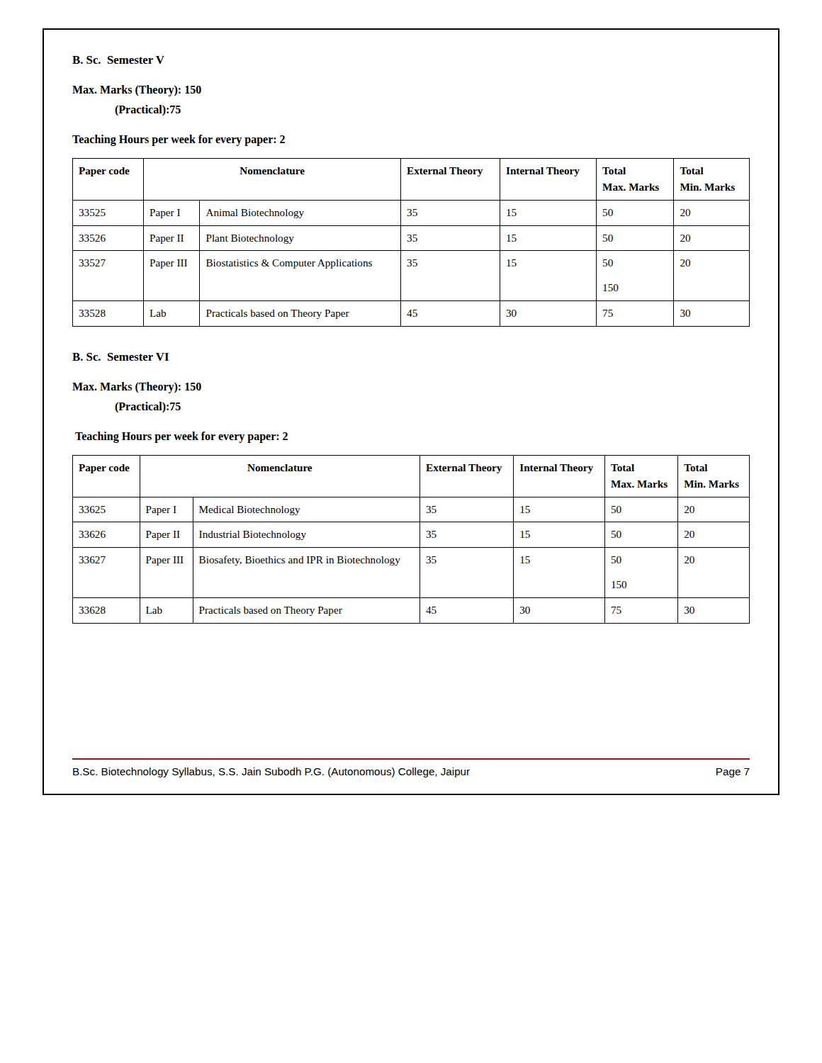B. Sc. Semester V
Max. Marks (Theory): 150
(Practical):75
Teaching Hours per week for every paper: 2
| Paper code | Nomenclature | External Theory | Internal Theory | Total Max. Marks | Total Min. Marks |
| --- | --- | --- | --- | --- | --- |
| 33525 | Paper I | Animal Biotechnology | 35 | 15 | 50 | 20 |
| 33526 | Paper II | Plant Biotechnology | 35 | 15 | 50 | 20 |
| 33527 | Paper III | Biostatistics & Computer Applications | 35 | 15 | 50 | 20 |
| 150 |
| 33528 | Lab | Practicals based on Theory Paper | 45 | 30 | 75 | 30 |
B. Sc. Semester VI
Max. Marks (Theory): 150
(Practical):75
Teaching Hours per week for every paper: 2
| Paper code | Nomenclature | External Theory | Internal Theory | Total Max. Marks | Total Min. Marks |
| --- | --- | --- | --- | --- | --- |
| 33625 | Paper I | Medical Biotechnology | 35 | 15 | 50 | 20 |
| 33626 | Paper II | Industrial Biotechnology | 35 | 15 | 50 | 20 |
| 33627 | Paper III | Biosafety, Bioethics and IPR in Biotechnology | 35 | 15 | 50 | 20 |
| 150 |
| 33628 | Lab | Practicals based on Theory Paper | 45 | 30 | 75 | 30 |
B.Sc. Biotechnology Syllabus, S.S. Jain Subodh P.G. (Autonomous) College, Jaipur Page 7